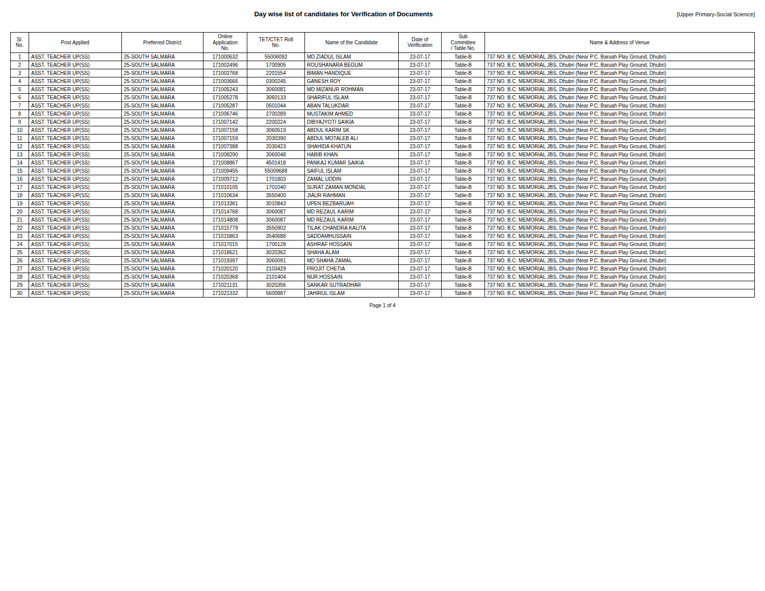Day wise list of candidates for Verification of Documents
[Upper Primary-Social Science]
| Sl. No. | Post Applied | Preferred District | Online Application No. | TET/CTET Roll No. | Name of the Candidate | Date of Verification | Sub Committee / Table No. | Name & Address of Venue |
| --- | --- | --- | --- | --- | --- | --- | --- | --- |
| 1 | ASST. TEACHER UP(SS) | 25-SOUTH SALMARA | 171000632 | 55006092 | MD ZIADUL ISLAM | 23-07-17 | Table-B | 737 NO. B.C. MEMORIAL JBS, Dhubri (Near P.C. Baruah Play Ground, Dhubri) |
| 2 | ASST. TEACHER UP(SS) | 25-SOUTH SALMARA | 171002496 | 1700905 | ROUSHANARA BEGUM | 23-07-17 | Table-B | 737 NO. B.C. MEMORIAL JBS, Dhubri (Near P.C. Baruah Play Ground, Dhubri) |
| 3 | ASST. TEACHER UP(SS) | 25-SOUTH SALMARA | 171002768 | 2201554 | BIMAN HANDIQUE | 23-07-17 | Table-B | 737 NO. B.C. MEMORIAL JBS, Dhubri (Near P.C. Baruah Play Ground, Dhubri) |
| 4 | ASST. TEACHER UP(SS) | 25-SOUTH SALMARA | 171003666 | 0300245 | GANESH ROY | 23-07-17 | Table-B | 737 NO. B.C. MEMORIAL JBS, Dhubri (Near P.C. Baruah Play Ground, Dhubri) |
| 5 | ASST. TEACHER UP(SS) | 25-SOUTH SALMARA | 171005243 | 3060081 | MD MIZANUR ROHMAN | 23-07-17 | Table-B | 737 NO. B.C. MEMORIAL JBS, Dhubri (Near P.C. Baruah Play Ground, Dhubri) |
| 6 | ASST. TEACHER UP(SS) | 25-SOUTH SALMARA | 171005278 | 3060133 | SHARIFUL ISLAM | 23-07-17 | Table-B | 737 NO. B.C. MEMORIAL JBS, Dhubri (Near P.C. Baruah Play Ground, Dhubri) |
| 7 | ASST. TEACHER UP(SS) | 25-SOUTH SALMARA | 171005287 | 0501044 | ABAN TALUKDAR | 23-07-17 | Table-B | 737 NO. B.C. MEMORIAL JBS, Dhubri (Near P.C. Baruah Play Ground, Dhubri) |
| 8 | ASST. TEACHER UP(SS) | 25-SOUTH SALMARA | 171006746 | 2700289 | MUSTAKIM AHMED | 23-07-17 | Table-B | 737 NO. B.C. MEMORIAL JBS, Dhubri (Near P.C. Baruah Play Ground, Dhubri) |
| 9 | ASST. TEACHER UP(SS) | 25-SOUTH SALMARA | 171007142 | 2200224 | DIBYAJYOTI SAIKIA | 23-07-17 | Table-B | 737 NO. B.C. MEMORIAL JBS, Dhubri (Near P.C. Baruah Play Ground, Dhubri) |
| 10 | ASST. TEACHER UP(SS) | 25-SOUTH SALMARA | 171007158 | 3060519 | ABDUL KARIM SK | 23-07-17 | Table-B | 737 NO. B.C. MEMORIAL JBS, Dhubri (Near P.C. Baruah Play Ground, Dhubri) |
| 11 | ASST. TEACHER UP(SS) | 25-SOUTH SALMARA | 171007159 | 2030390 | ABDUL MOTALEB ALI | 23-07-17 | Table-B | 737 NO. B.C. MEMORIAL JBS, Dhubri (Near P.C. Baruah Play Ground, Dhubri) |
| 12 | ASST. TEACHER UP(SS) | 25-SOUTH SALMARA | 171007388 | 2030423 | SHAHIDA KHATUN | 23-07-17 | Table-B | 737 NO. B.C. MEMORIAL JBS, Dhubri (Near P.C. Baruah Play Ground, Dhubri) |
| 13 | ASST. TEACHER UP(SS) | 25-SOUTH SALMARA | 171008290 | 3060048 | HABIB KHAN | 23-07-17 | Table-B | 737 NO. B.C. MEMORIAL JBS, Dhubri (Near P.C. Baruah Play Ground, Dhubri) |
| 14 | ASST. TEACHER UP(SS) | 25-SOUTH SALMARA | 171008867 | 4501418 | PANKAJ KUMAR SAIKIA | 23-07-17 | Table-B | 737 NO. B.C. MEMORIAL JBS, Dhubri (Near P.C. Baruah Play Ground, Dhubri) |
| 15 | ASST. TEACHER UP(SS) | 25-SOUTH SALMARA | 171009455 | 55009688 | SAIFUL ISLAM | 23-07-17 | Table-B | 737 NO. B.C. MEMORIAL JBS, Dhubri (Near P.C. Baruah Play Ground, Dhubri) |
| 16 | ASST. TEACHER UP(SS) | 25-SOUTH SALMARA | 171009712 | 1701803 | ZAMAL UDDIN | 23-07-17 | Table-B | 737 NO. B.C. MEMORIAL JBS, Dhubri (Near P.C. Baruah Play Ground, Dhubri) |
| 17 | ASST. TEACHER UP(SS) | 25-SOUTH SALMARA | 171010105 | 1701040 | SURAT ZAMAN MONDAL | 23-07-17 | Table-B | 737 NO. B.C. MEMORIAL JBS, Dhubri (Near P.C. Baruah Play Ground, Dhubri) |
| 18 | ASST. TEACHER UP(SS) | 25-SOUTH SALMARA | 171010634 | 3550400 | JIAUR RAHMAN | 23-07-17 | Table-B | 737 NO. B.C. MEMORIAL JBS, Dhubri (Near P.C. Baruah Play Ground, Dhubri) |
| 19 | ASST. TEACHER UP(SS) | 25-SOUTH SALMARA | 171013361 | 3010843 | UPEN BEZBARUAH | 23-07-17 | Table-B | 737 NO. B.C. MEMORIAL JBS, Dhubri (Near P.C. Baruah Play Ground, Dhubri) |
| 20 | ASST. TEACHER UP(SS) | 25-SOUTH SALMARA | 171014768 | 3060087 | MD REZAUL KARIM | 23-07-17 | Table-B | 737 NO. B.C. MEMORIAL JBS, Dhubri (Near P.C. Baruah Play Ground, Dhubri) |
| 21 | ASST. TEACHER UP(SS) | 25-SOUTH SALMARA | 171014808 | 3060087 | MD REZAUL KARIM | 23-07-17 | Table-B | 737 NO. B.C. MEMORIAL JBS, Dhubri (Near P.C. Baruah Play Ground, Dhubri) |
| 22 | ASST. TEACHER UP(SS) | 25-SOUTH SALMARA | 171015779 | 3550902 | TILAK CHANDRA KALITA | 23-07-17 | Table-B | 737 NO. B.C. MEMORIAL JBS, Dhubri (Near P.C. Baruah Play Ground, Dhubri) |
| 23 | ASST. TEACHER UP(SS) | 25-SOUTH SALMARA | 171015863 | 3540688 | SADDAMHUSSAIN | 23-07-17 | Table-B | 737 NO. B.C. MEMORIAL JBS, Dhubri (Near P.C. Baruah Play Ground, Dhubri) |
| 24 | ASST. TEACHER UP(SS) | 25-SOUTH SALMARA | 171017015 | 1700128 | ASHRAF HOSSAIN | 23-07-17 | Table-B | 737 NO. B.C. MEMORIAL JBS, Dhubri (Near P.C. Baruah Play Ground, Dhubri) |
| 25 | ASST. TEACHER UP(SS) | 25-SOUTH SALMARA | 171018621 | 3020362 | SHAHA ALAM | 23-07-17 | Table-B | 737 NO. B.C. MEMORIAL JBS, Dhubri (Near P.C. Baruah Play Ground, Dhubri) |
| 26 | ASST. TEACHER UP(SS) | 25-SOUTH SALMARA | 171019397 | 3060091 | MD SHAHA ZAMAL | 23-07-17 | Table-B | 737 NO. B.C. MEMORIAL JBS, Dhubri (Near P.C. Baruah Play Ground, Dhubri) |
| 27 | ASST. TEACHER UP(SS) | 25-SOUTH SALMARA | 171020120 | 2103429 | PROJIT CHETIA | 23-07-17 | Table-B | 737 NO. B.C. MEMORIAL JBS, Dhubri (Near P.C. Baruah Play Ground, Dhubri) |
| 28 | ASST. TEACHER UP(SS) | 25-SOUTH SALMARA | 171020368 | 2101404 | NUR.HOSSAIN | 23-07-17 | Table-B | 737 NO. B.C. MEMORIAL JBS, Dhubri (Near P.C. Baruah Play Ground, Dhubri) |
| 29 | ASST. TEACHER UP(SS) | 25-SOUTH SALMARA | 171021131 | 3020356 | SANKAR SUTRADHAR | 23-07-17 | Table-B | 737 NO. B.C. MEMORIAL JBS, Dhubri (Near P.C. Baruah Play Ground, Dhubri) |
| 30 | ASST. TEACHER UP(SS) | 25-SOUTH SALMARA | 171021332 | 5600887 | JAHIRUL ISLAM | 23-07-17 | Table-B | 737 NO. B.C. MEMORIAL JBS, Dhubri (Near P.C. Baruah Play Ground, Dhubri) |
Page 1 of 4